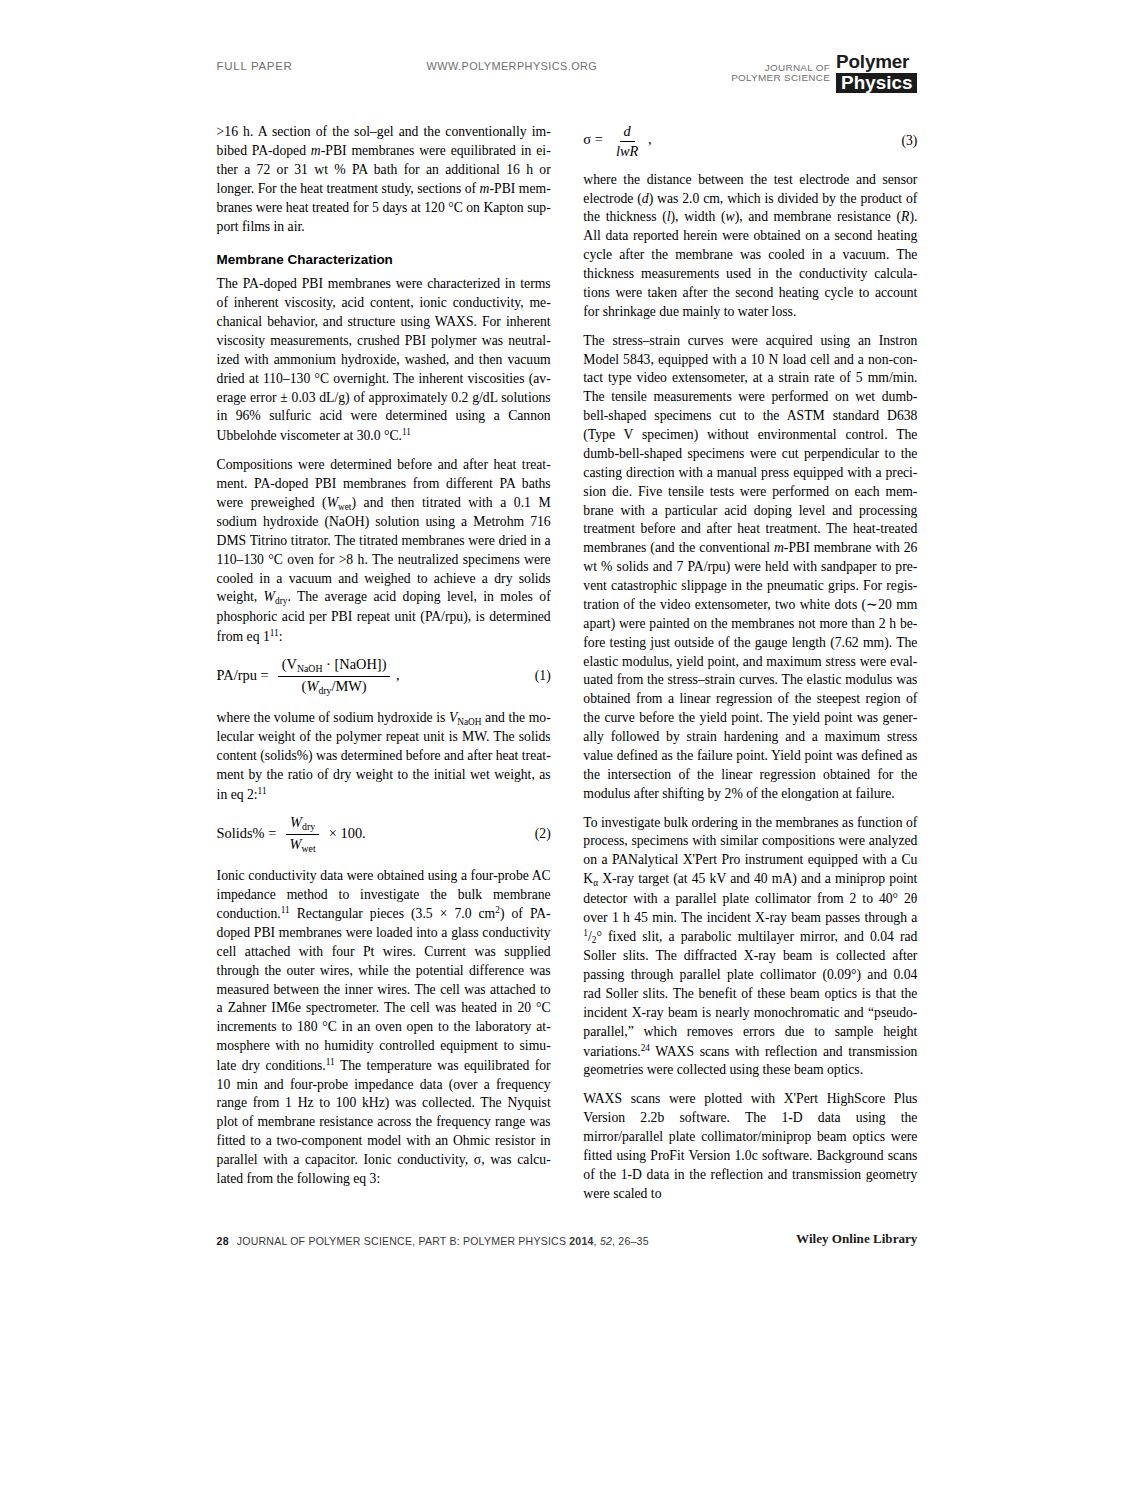Full Paper
www.polymerphysics.org
Journal of
Polymer Science
Polymer Physics
>16 h. A section of the sol–gel and the conventionally imbibed PA-doped m-PBI membranes were equilibrated in either a 72 or 31 wt % PA bath for an additional 16 h or longer. For the heat treatment study, sections of m-PBI membranes were heat treated for 5 days at 120 °C on Kapton support films in air.
Membrane Characterization
The PA-doped PBI membranes were characterized in terms of inherent viscosity, acid content, ionic conductivity, mechanical behavior, and structure using WAXS. For inherent viscosity measurements, crushed PBI polymer was neutralized with ammonium hydroxide, washed, and then vacuum dried at 110–130 °C overnight. The inherent viscosities (average error ± 0.03 dL/g) of approximately 0.2 g/dL solutions in 96% sulfuric acid were determined using a Cannon Ubbelohde viscometer at 30.0 °C.11
Compositions were determined before and after heat treatment. PA-doped PBI membranes from different PA baths were preweighed (Wwet) and then titrated with a 0.1 M sodium hydroxide (NaOH) solution using a Metrohm 716 DMS Titrino titrator. The titrated membranes were dried in a 110–130 °C oven for >8 h. The neutralized specimens were cooled in a vacuum and weighed to achieve a dry solids weight, Wdry. The average acid doping level, in moles of phosphoric acid per PBI repeat unit (PA/rpu), is determined from eq 111:
PA/rpu = (VNaOH · [NaOH]) (Wdry/MW) ,
(1)
where the volume of sodium hydroxide is VNaOH and the molecular weight of the polymer repeat unit is MW. The solids content (solids%) was determined before and after heat treatment by the ratio of dry weight to the initial wet weight, as in eq 2:11
Solids% = Wdry Wwet × 100.
(2)
Ionic conductivity data were obtained using a four-probe AC impedance method to investigate the bulk membrane conduction.11 Rectangular pieces (3.5 × 7.0 cm2) of PA-doped PBI membranes were loaded into a glass conductivity cell attached with four Pt wires. Current was supplied through the outer wires, while the potential difference was measured between the inner wires. The cell was attached to a Zahner IM6e spectrometer. The cell was heated in 20 °C increments to 180 °C in an oven open to the laboratory atmosphere with no humidity controlled equipment to simulate dry conditions.11 The temperature was equilibrated for 10 min and four-probe impedance data (over a frequency range from 1 Hz to 100 kHz) was collected. The Nyquist plot of membrane resistance across the frequency range was fitted to a two-component model with an Ohmic resistor in parallel with a capacitor. Ionic conductivity, σ, was calculated from the following eq 3:
σ = d lwR ,
(3)
where the distance between the test electrode and sensor electrode (d) was 2.0 cm, which is divided by the product of the thickness (l), width (w), and membrane resistance (R). All data reported herein were obtained on a second heating cycle after the membrane was cooled in a vacuum. The thickness measurements used in the conductivity calculations were taken after the second heating cycle to account for shrinkage due mainly to water loss.
The stress–strain curves were acquired using an Instron Model 5843, equipped with a 10 N load cell and a non-contact type video extensometer, at a strain rate of 5 mm/min. The tensile measurements were performed on wet dumb-bell-shaped specimens cut to the ASTM standard D638 (Type V specimen) without environmental control. The dumb-bell-shaped specimens were cut perpendicular to the casting direction with a manual press equipped with a precision die. Five tensile tests were performed on each membrane with a particular acid doping level and processing treatment before and after heat treatment. The heat-treated membranes (and the conventional m-PBI membrane with 26 wt % solids and 7 PA/rpu) were held with sandpaper to prevent catastrophic slippage in the pneumatic grips. For registration of the video extensometer, two white dots (∼20 mm apart) were painted on the membranes not more than 2 h before testing just outside of the gauge length (7.62 mm). The elastic modulus, yield point, and maximum stress were evaluated from the stress–strain curves. The elastic modulus was obtained from a linear regression of the steepest region of the curve before the yield point. The yield point was generally followed by strain hardening and a maximum stress value defined as the failure point. Yield point was defined as the intersection of the linear regression obtained for the modulus after shifting by 2% of the elongation at failure.
To investigate bulk ordering in the membranes as function of process, specimens with similar compositions were analyzed on a PANalytical X'Pert Pro instrument equipped with a Cu Kα X-ray target (at 45 kV and 40 mA) and a miniprop point detector with a parallel plate collimator from 2 to 40° 2θ over 1 h 45 min. The incident X-ray beam passes through a 1/2° fixed slit, a parabolic multilayer mirror, and 0.04 rad Soller slits. The diffracted X-ray beam is collected after passing through parallel plate collimator (0.09°) and 0.04 rad Soller slits. The benefit of these beam optics is that the incident X-ray beam is nearly monochromatic and “pseudo-parallel,” which removes errors due to sample height variations.24 WAXS scans with reflection and transmission geometries were collected using these beam optics.
WAXS scans were plotted with X'Pert HighScore Plus Version 2.2b software. The 1-D data using the mirror/parallel plate collimator/miniprop beam optics were fitted using ProFit Version 1.0c software. Background scans of the 1-D data in the reflection and transmission geometry were scaled to
28 Journal of Polymer Science, Part B: Polymer Physics 2014, 52, 26–35
Wiley Online Library